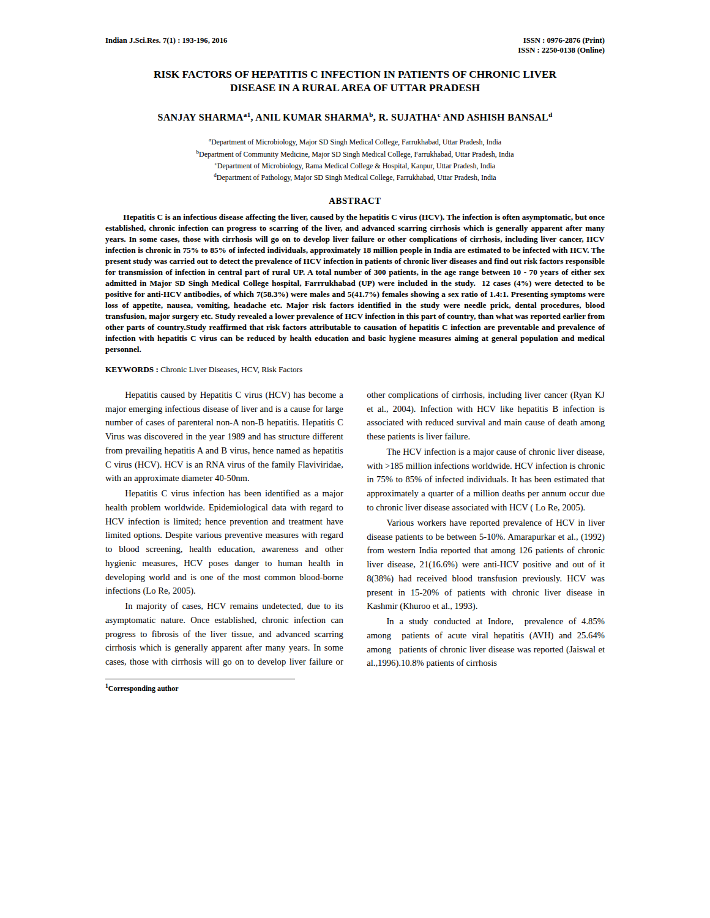Indian J.Sci.Res. 7(1) : 193-196, 2016
ISSN : 0976-2876 (Print)
ISSN : 2250-0138 (Online)
Risk Factors of Hepatitis C Infection in Patients of Chronic Liver
Disease in a Rural Area of Uttar Pradesh
SANJAY SHARMAa1, ANIL KUMAR SHARMAb, R. SUJATHAc AND ASHISH BANSALd
aDepartment of Microbiology, Major SD Singh Medical College, Farrukhabad, Uttar Pradesh, India
bDepartment of Community Medicine, Major SD Singh Medical College, Farrukhabad, Uttar Pradesh, India
cDepartment of Microbiology, Rama Medical College & Hospital, Kanpur, Uttar Pradesh, India
dDepartment of Pathology, Major SD Singh Medical College, Farrukhabad, Uttar Pradesh, India
ABSTRACT
Hepatitis C is an infectious disease affecting the liver, caused by the hepatitis C virus (HCV). The infection is often asymptomatic, but once established, chronic infection can progress to scarring of the liver, and advanced scarring cirrhosis which is generally apparent after many years. In some cases, those with cirrhosis will go on to develop liver failure or other complications of cirrhosis, including liver cancer, HCV infection is chronic in 75% to 85% of infected individuals, approximately 18 million people in India are estimated to be infected with HCV. The present study was carried out to detect the prevalence of HCV infection in patients of chronic liver diseases and find out risk factors responsible for transmission of infection in central part of rural UP. A total number of 300 patients, in the age range between 10 - 70 years of either sex admitted in Major SD Singh Medical College hospital, Farrrukhabad (UP) were included in the study. 12 cases (4%) were detected to be positive for anti-HCV antibodies, of which 7(58.3%) were males and 5(41.7%) females showing a sex ratio of 1.4:1. Presenting symptoms were loss of appetite, nausea, vomiting, headache etc. Major risk factors identified in the study were needle prick, dental procedures, blood transfusion, major surgery etc. Study revealed a lower prevalence of HCV infection in this part of country, than what was reported earlier from other parts of country.Study reaffirmed that risk factors attributable to causation of hepatitis C infection are preventable and prevalence of infection with hepatitis C virus can be reduced by health education and basic hygiene measures aiming at general population and medical personnel.
KEYWORDS : Chronic Liver Diseases, HCV, Risk Factors
Hepatitis caused by Hepatitis C virus (HCV) has become a major emerging infectious disease of liver and is a cause for large number of cases of parenteral non-A non-B hepatitis. Hepatitis C Virus was discovered in the year 1989 and has structure different from prevailing hepatitis A and B virus, hence named as hepatitis C virus (HCV). HCV is an RNA virus of the family Flaviviridae, with an approximate diameter 40-50nm.
Hepatitis C virus infection has been identified as a major health problem worldwide. Epidemiological data with regard to HCV infection is limited; hence prevention and treatment have limited options. Despite various preventive measures with regard to blood screening, health education, awareness and other hygienic measures, HCV poses danger to human health in developing world and is one of the most common blood-borne infections (Lo Re, 2005).
In majority of cases, HCV remains undetected, due to its asymptomatic nature. Once established, chronic infection can progress to fibrosis of the liver tissue, and advanced scarring cirrhosis which is generally apparent after many years. In some cases, those with cirrhosis will go on to develop liver failure or other complications of cirrhosis, including liver cancer (Ryan KJ et al., 2004). Infection with HCV like hepatitis B infection is associated with reduced survival and main cause of death among these patients is liver failure.
The HCV infection is a major cause of chronic liver disease, with >185 million infections worldwide. HCV infection is chronic in 75% to 85% of infected individuals. It has been estimated that approximately a quarter of a million deaths per annum occur due to chronic liver disease associated with HCV ( Lo Re, 2005).
Various workers have reported prevalence of HCV in liver disease patients to be between 5-10%. Amarapurkar et al., (1992) from western India reported that among 126 patients of chronic liver disease, 21(16.6%) were anti-HCV positive and out of it 8(38%) had received blood transfusion previously. HCV was present in 15-20% of patients with chronic liver disease in Kashmir (Khuroo et al., 1993).
In a study conducted at Indore, prevalence of 4.85% among patients of acute viral hepatitis (AVH) and 25.64% among patients of chronic liver disease was reported (Jaiswal et al.,1996).10.8% patients of cirrhosis
1Corresponding author